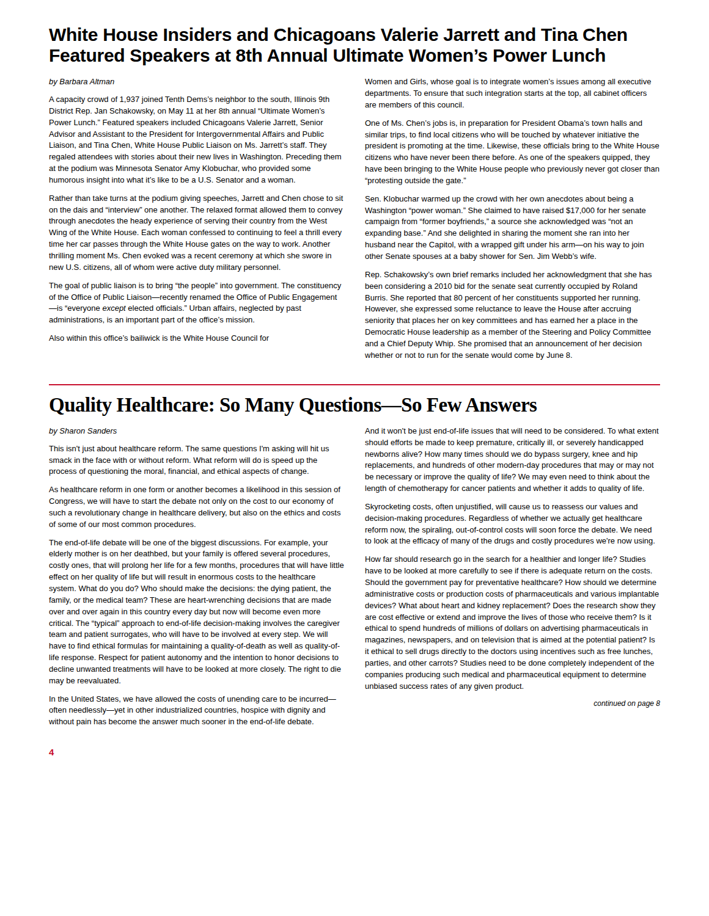White House Insiders and Chicagoans Valerie Jarrett and Tina Chen Featured Speakers at 8th Annual Ultimate Women’s Power Lunch
by Barbara Altman
A capacity crowd of 1,937 joined Tenth Dems’s neighbor to the south, Illinois 9th District Rep. Jan Schakowsky, on May 11 at her 8th annual “Ultimate Women’s Power Lunch.” Featured speakers included Chicagoans Valerie Jarrett, Senior Advisor and Assistant to the President for Intergovernmental Affairs and Public Liaison, and Tina Chen, White House Public Liaison on Ms. Jarrett’s staff. They regaled attendees with stories about their new lives in Washington. Preceding them at the podium was Minnesota Senator Amy Klobuchar, who provided some humorous insight into what it’s like to be a U.S. Senator and a woman.
Rather than take turns at the podium giving speeches, Jarrett and Chen chose to sit on the dais and “interview” one another. The relaxed format allowed them to convey through anecdotes the heady experience of serving their country from the West Wing of the White House. Each woman confessed to continuing to feel a thrill every time her car passes through the White House gates on the way to work. Another thrilling moment Ms. Chen evoked was a recent ceremony at which she swore in new U.S. citizens, all of whom were active duty military personnel.
The goal of public liaison is to bring “the people” into government. The constituency of the Office of Public Liaison—recently renamed the Office of Public Engagement—is “everyone except elected officials.” Urban affairs, neglected by past administrations, is an important part of the office’s mission.
Also within this office’s bailiwick is the White House Council for
Women and Girls, whose goal is to integrate women’s issues among all executive departments. To ensure that such integration starts at the top, all cabinet officers are members of this council.
One of Ms. Chen’s jobs is, in preparation for President Obama’s town halls and similar trips, to find local citizens who will be touched by whatever initiative the president is promoting at the time. Likewise, these officials bring to the White House citizens who have never been there before. As one of the speakers quipped, they have been bringing to the White House people who previously never got closer than “protesting outside the gate.”
Sen. Klobuchar warmed up the crowd with her own anecdotes about being a Washington “power woman.” She claimed to have raised $17,000 for her senate campaign from “former boyfriends,” a source she acknowledged was “not an expanding base.” And she delighted in sharing the moment she ran into her husband near the Capitol, with a wrapped gift under his arm—on his way to join other Senate spouses at a baby shower for Sen. Jim Webb’s wife.
Rep. Schakowsky’s own brief remarks included her acknowledgment that she has been considering a 2010 bid for the senate seat currently occupied by Roland Burris. She reported that 80 percent of her constituents supported her running. However, she expressed some reluctance to leave the House after accruing seniority that places her on key committees and has earned her a place in the Democratic House leadership as a member of the Steering and Policy Committee and a Chief Deputy Whip. She promised that an announcement of her decision whether or not to run for the senate would come by June 8.
Quality Healthcare: So Many Questions—So Few Answers
by Sharon Sanders
This isn't just about healthcare reform. The same questions I'm asking will hit us smack in the face with or without reform. What reform will do is speed up the process of questioning the moral, financial, and ethical aspects of change.
As healthcare reform in one form or another becomes a likelihood in this session of Congress, we will have to start the debate not only on the cost to our economy of such a revolutionary change in healthcare delivery, but also on the ethics and costs of some of our most common procedures.
The end-of-life debate will be one of the biggest discussions. For example, your elderly mother is on her deathbed, but your family is offered several procedures, costly ones, that will prolong her life for a few months, procedures that will have little effect on her quality of life but will result in enormous costs to the healthcare system. What do you do? Who should make the decisions: the dying patient, the family, or the medical team? These are heart-wrenching decisions that are made over and over again in this country every day but now will become even more critical. The “typical” approach to end-of-life decision-making involves the caregiver team and patient surrogates, who will have to be involved at every step. We will have to find ethical formulas for maintaining a quality-of-death as well as quality-of-life response. Respect for patient autonomy and the intention to honor decisions to decline unwanted treatments will have to be looked at more closely. The right to die may be reevaluated.
In the United States, we have allowed the costs of unending care to be incurred—often needlessly—yet in other industrialized countries, hospice with dignity and without pain has become the answer much sooner in the end-of-life debate.
And it won't be just end-of-life issues that will need to be considered. To what extent should efforts be made to keep premature, critically ill, or severely handicapped newborns alive? How many times should we do bypass surgery, knee and hip replacements, and hundreds of other modern-day procedures that may or may not be necessary or improve the quality of life? We may even need to think about the length of chemotherapy for cancer patients and whether it adds to quality of life.
Skyrocketing costs, often unjustified, will cause us to reassess our values and decision-making procedures. Regardless of whether we actually get healthcare reform now, the spiraling, out-of-control costs will soon force the debate. We need to look at the efficacy of many of the drugs and costly procedures we're now using.
How far should research go in the search for a healthier and longer life? Studies have to be looked at more carefully to see if there is adequate return on the costs. Should the government pay for preventative healthcare? How should we determine administrative costs or production costs of pharmaceuticals and various implantable devices? What about heart and kidney replacement? Does the research show they are cost effective or extend and improve the lives of those who receive them? Is it ethical to spend hundreds of millions of dollars on advertising pharmaceuticals in magazines, newspapers, and on television that is aimed at the potential patient? Is it ethical to sell drugs directly to the doctors using incentives such as free lunches, parties, and other carrots? Studies need to be done completely independent of the companies producing such medical and pharmaceutical equipment to determine unbiased success rates of any given product.
continued on page 8
4